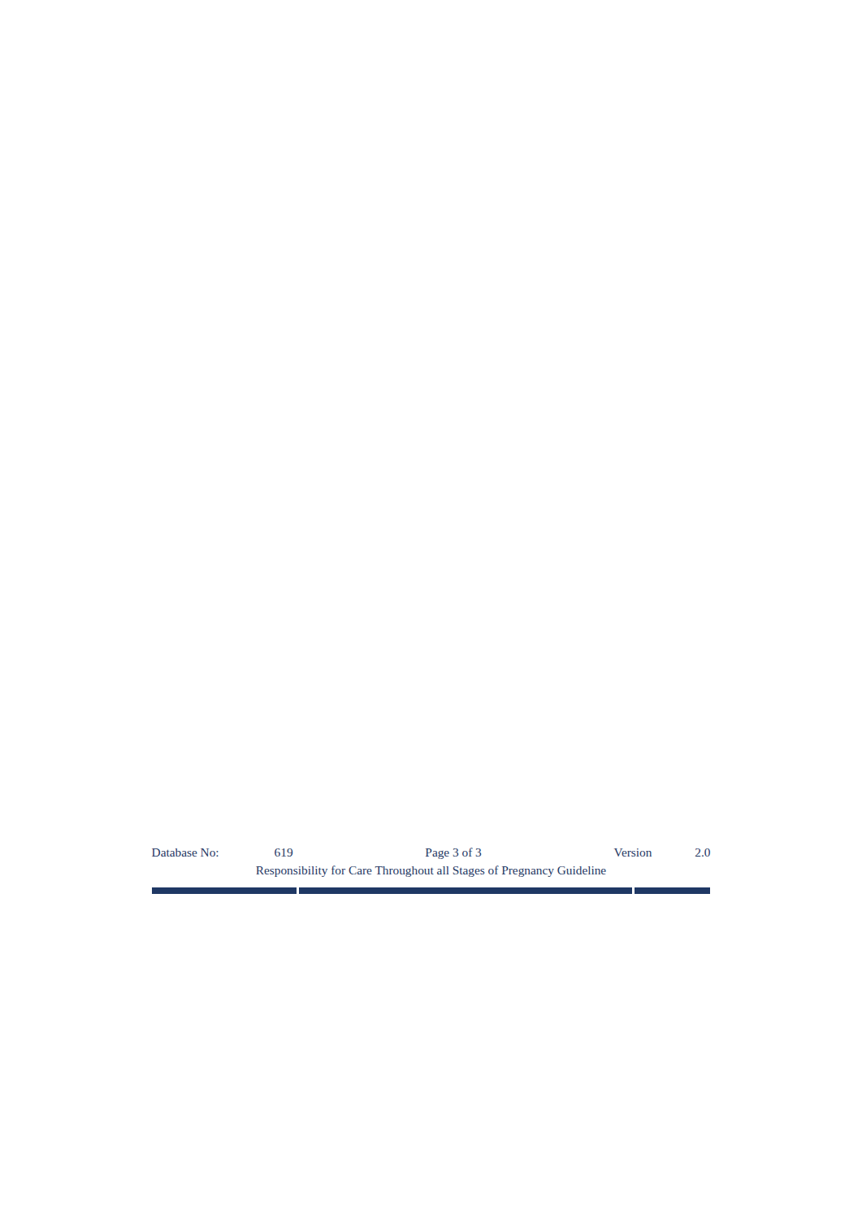Database No: 619 Page 3 of 3 Version 2.0
Responsibility for Care Throughout all Stages of Pregnancy Guideline